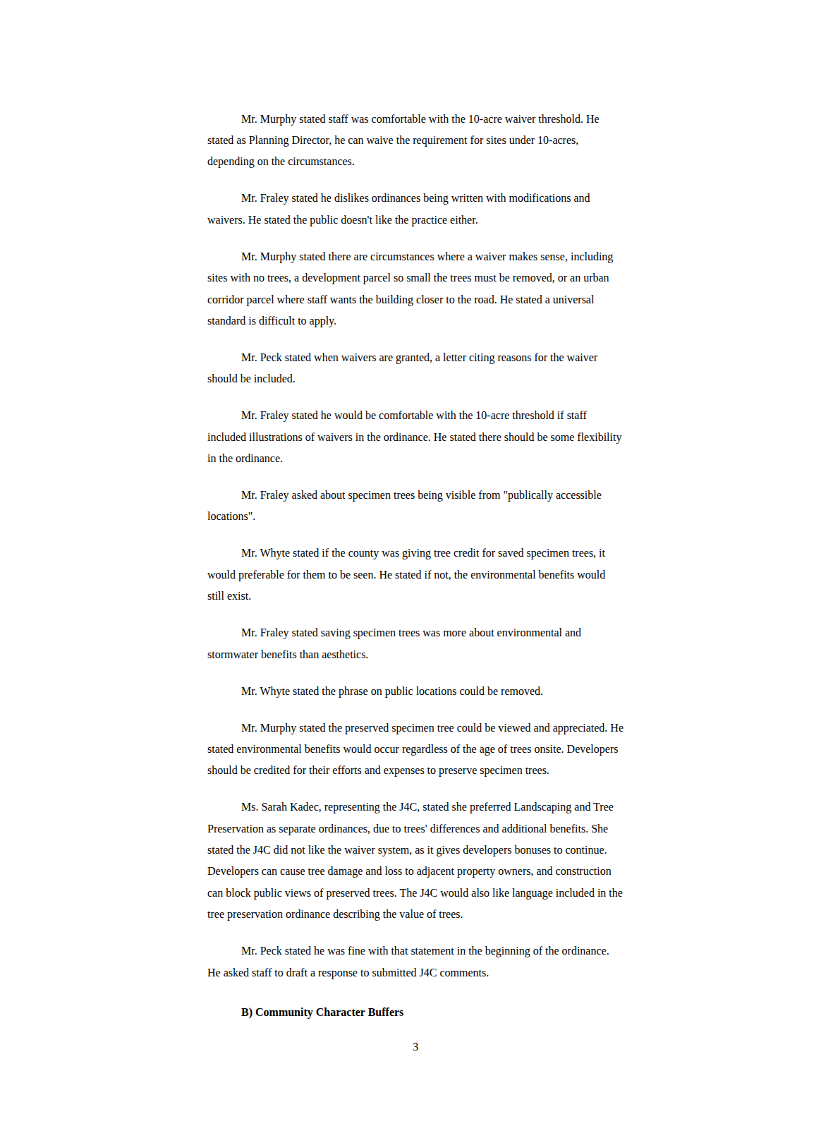Mr. Murphy stated staff was comfortable with the 10-acre waiver threshold. He stated as Planning Director, he can waive the requirement for sites under 10-acres, depending on the circumstances.
Mr. Fraley stated he dislikes ordinances being written with modifications and waivers. He stated the public doesn't like the practice either.
Mr. Murphy stated there are circumstances where a waiver makes sense, including sites with no trees, a development parcel so small the trees must be removed, or an urban corridor parcel where staff wants the building closer to the road. He stated a universal standard is difficult to apply.
Mr. Peck stated when waivers are granted, a letter citing reasons for the waiver should be included.
Mr. Fraley stated he would be comfortable with the 10-acre threshold if staff included illustrations of waivers in the ordinance. He stated there should be some flexibility in the ordinance.
Mr. Fraley asked about specimen trees being visible from "publically accessible locations".
Mr. Whyte stated if the county was giving tree credit for saved specimen trees, it would preferable for them to be seen. He stated if not, the environmental benefits would still exist.
Mr. Fraley stated saving specimen trees was more about environmental and stormwater benefits than aesthetics.
Mr. Whyte stated the phrase on public locations could be removed.
Mr. Murphy stated the preserved specimen tree could be viewed and appreciated. He stated environmental benefits would occur regardless of the age of trees onsite. Developers should be credited for their efforts and expenses to preserve specimen trees.
Ms. Sarah Kadec, representing the J4C, stated she preferred Landscaping and Tree Preservation as separate ordinances, due to trees' differences and additional benefits. She stated the J4C did not like the waiver system, as it gives developers bonuses to continue. Developers can cause tree damage and loss to adjacent property owners, and construction can block public views of preserved trees. The J4C would also like language included in the tree preservation ordinance describing the value of trees.
Mr. Peck stated he was fine with that statement in the beginning of the ordinance. He asked staff to draft a response to submitted J4C comments.
B) Community Character Buffers
3